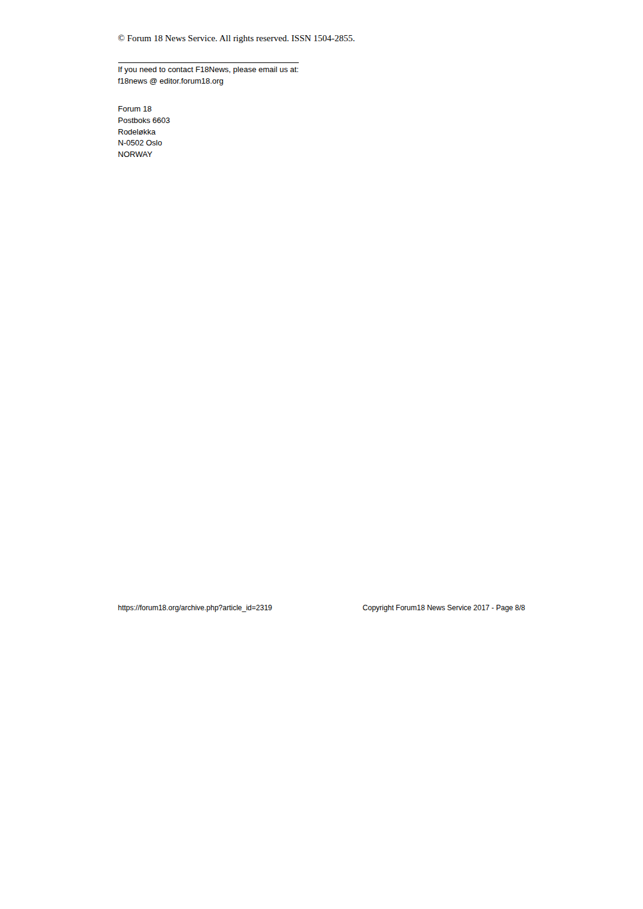© Forum 18 News Service. All rights reserved. ISSN 1504-2855.
If you need to contact F18News, please email us at:
f18news @ editor.forum18.org
Forum 18
Postboks 6603
Rodeløkka
N-0502 Oslo
NORWAY
https://forum18.org/archive.php?article_id=2319
Copyright Forum18 News Service 2017 - Page 8/8